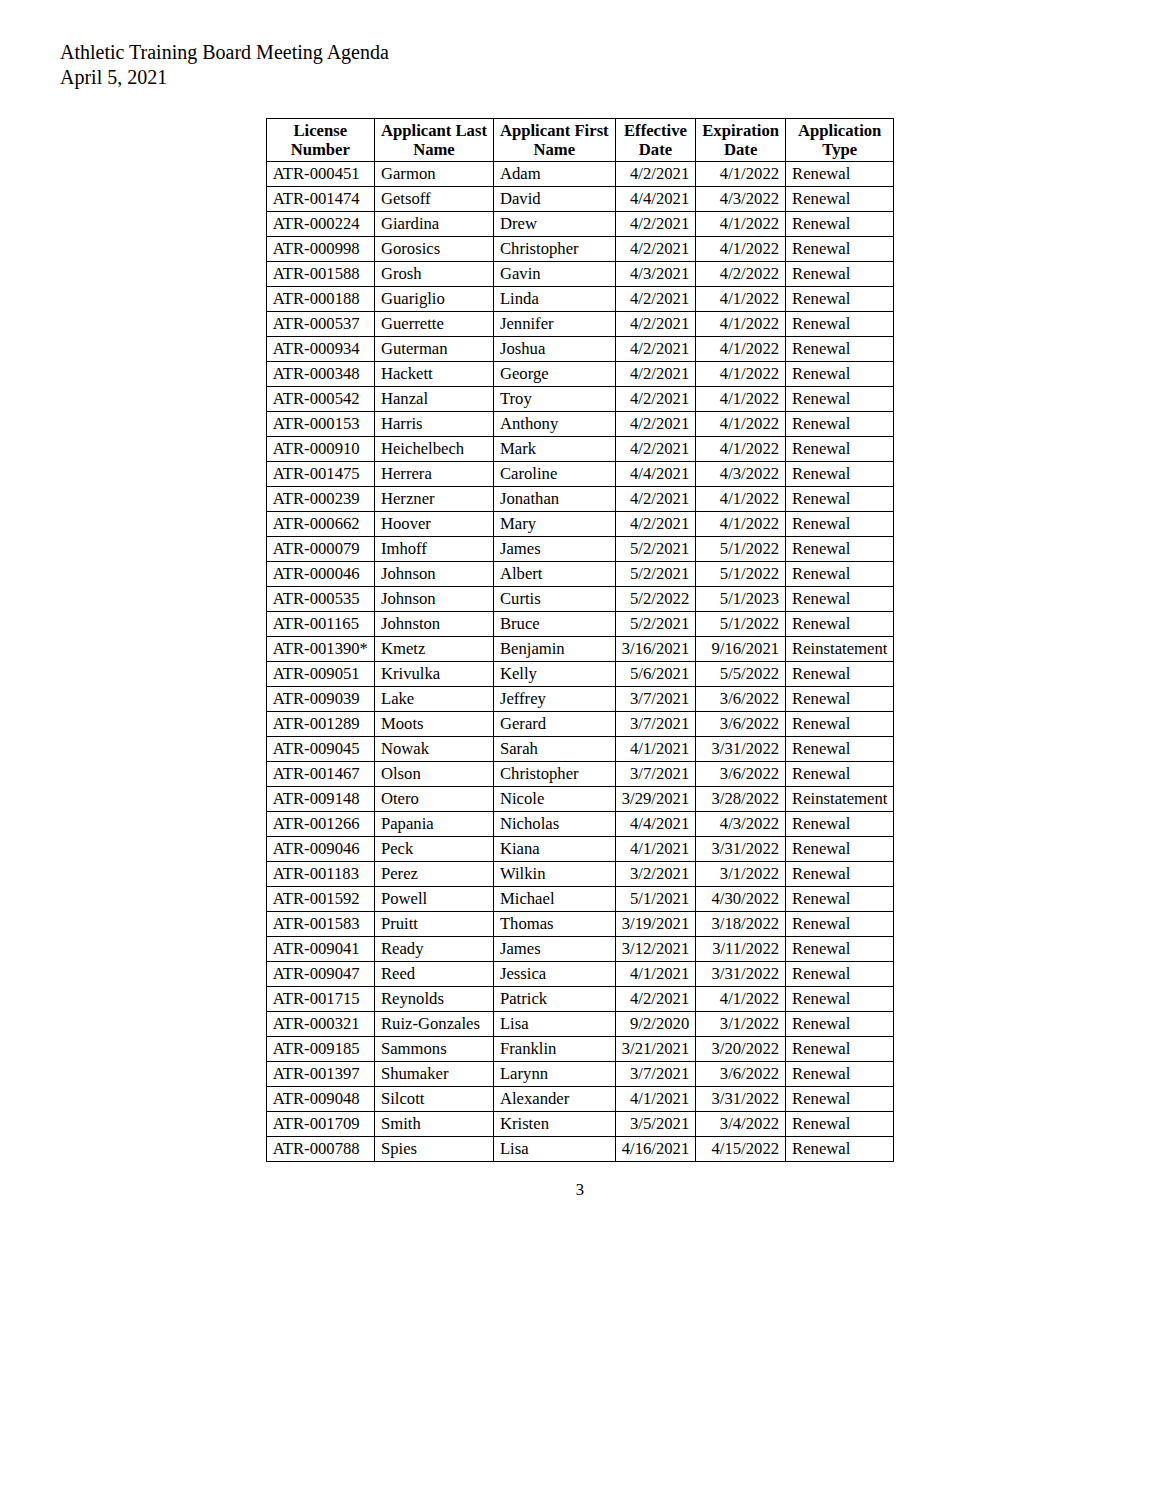Athletic Training Board Meeting Agenda
April 5, 2021
| License Number | Applicant Last Name | Applicant First Name | Effective Date | Expiration Date | Application Type |
| --- | --- | --- | --- | --- | --- |
| ATR-000451 | Garmon | Adam | 4/2/2021 | 4/1/2022 | Renewal |
| ATR-001474 | Getsoff | David | 4/4/2021 | 4/3/2022 | Renewal |
| ATR-000224 | Giardina | Drew | 4/2/2021 | 4/1/2022 | Renewal |
| ATR-000998 | Gorosics | Christopher | 4/2/2021 | 4/1/2022 | Renewal |
| ATR-001588 | Grosh | Gavin | 4/3/2021 | 4/2/2022 | Renewal |
| ATR-000188 | Guariglio | Linda | 4/2/2021 | 4/1/2022 | Renewal |
| ATR-000537 | Guerrette | Jennifer | 4/2/2021 | 4/1/2022 | Renewal |
| ATR-000934 | Guterman | Joshua | 4/2/2021 | 4/1/2022 | Renewal |
| ATR-000348 | Hackett | George | 4/2/2021 | 4/1/2022 | Renewal |
| ATR-000542 | Hanzal | Troy | 4/2/2021 | 4/1/2022 | Renewal |
| ATR-000153 | Harris | Anthony | 4/2/2021 | 4/1/2022 | Renewal |
| ATR-000910 | Heichelbech | Mark | 4/2/2021 | 4/1/2022 | Renewal |
| ATR-001475 | Herrera | Caroline | 4/4/2021 | 4/3/2022 | Renewal |
| ATR-000239 | Herzner | Jonathan | 4/2/2021 | 4/1/2022 | Renewal |
| ATR-000662 | Hoover | Mary | 4/2/2021 | 4/1/2022 | Renewal |
| ATR-000079 | Imhoff | James | 5/2/2021 | 5/1/2022 | Renewal |
| ATR-000046 | Johnson | Albert | 5/2/2021 | 5/1/2022 | Renewal |
| ATR-000535 | Johnson | Curtis | 5/2/2022 | 5/1/2023 | Renewal |
| ATR-001165 | Johnston | Bruce | 5/2/2021 | 5/1/2022 | Renewal |
| ATR-001390* | Kmetz | Benjamin | 3/16/2021 | 9/16/2021 | Reinstatement |
| ATR-009051 | Krivulka | Kelly | 5/6/2021 | 5/5/2022 | Renewal |
| ATR-009039 | Lake | Jeffrey | 3/7/2021 | 3/6/2022 | Renewal |
| ATR-001289 | Moots | Gerard | 3/7/2021 | 3/6/2022 | Renewal |
| ATR-009045 | Nowak | Sarah | 4/1/2021 | 3/31/2022 | Renewal |
| ATR-001467 | Olson | Christopher | 3/7/2021 | 3/6/2022 | Renewal |
| ATR-009148 | Otero | Nicole | 3/29/2021 | 3/28/2022 | Reinstatement |
| ATR-001266 | Papania | Nicholas | 4/4/2021 | 4/3/2022 | Renewal |
| ATR-009046 | Peck | Kiana | 4/1/2021 | 3/31/2022 | Renewal |
| ATR-001183 | Perez | Wilkin | 3/2/2021 | 3/1/2022 | Renewal |
| ATR-001592 | Powell | Michael | 5/1/2021 | 4/30/2022 | Renewal |
| ATR-001583 | Pruitt | Thomas | 3/19/2021 | 3/18/2022 | Renewal |
| ATR-009041 | Ready | James | 3/12/2021 | 3/11/2022 | Renewal |
| ATR-009047 | Reed | Jessica | 4/1/2021 | 3/31/2022 | Renewal |
| ATR-001715 | Reynolds | Patrick | 4/2/2021 | 4/1/2022 | Renewal |
| ATR-000321 | Ruiz-Gonzales | Lisa | 9/2/2020 | 3/1/2022 | Renewal |
| ATR-009185 | Sammons | Franklin | 3/21/2021 | 3/20/2022 | Renewal |
| ATR-001397 | Shumaker | Larynn | 3/7/2021 | 3/6/2022 | Renewal |
| ATR-009048 | Silcott | Alexander | 4/1/2021 | 3/31/2022 | Renewal |
| ATR-001709 | Smith | Kristen | 3/5/2021 | 3/4/2022 | Renewal |
| ATR-000788 | Spies | Lisa | 4/16/2021 | 4/15/2022 | Renewal |
3